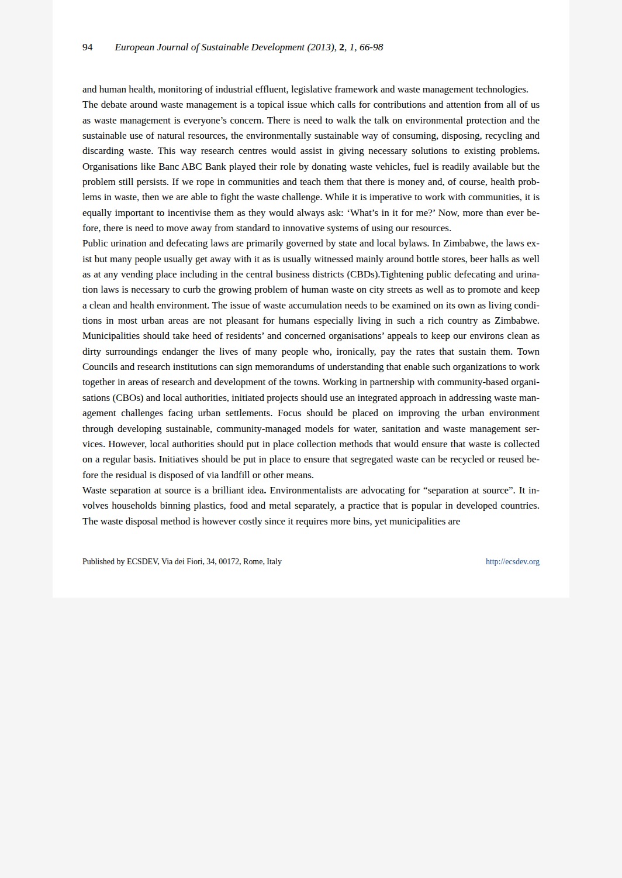94 European Journal of Sustainable Development (2013), 2, 1, 66-98
and human health, monitoring of industrial effluent, legislative framework and waste management technologies.
The debate around waste management is a topical issue which calls for contributions and attention from all of us as waste management is everyone’s concern. There is need to walk the talk on environmental protection and the sustainable use of natural resources, the environmentally sustainable way of consuming, disposing, recycling and discarding waste. This way research centres would assist in giving necessary solutions to existing problems. Organisations like Banc ABC Bank played their role by donating waste vehicles, fuel is readily available but the problem still persists. If we rope in communities and teach them that there is money and, of course, health problems in waste, then we are able to fight the waste challenge. While it is imperative to work with communities, it is equally important to incentivise them as they would always ask: ‘What’s in it for me?’ Now, more than ever before, there is need to move away from standard to innovative systems of using our resources.
Public urination and defecating laws are primarily governed by state and local bylaws. In Zimbabwe, the laws exist but many people usually get away with it as is usually witnessed mainly around bottle stores, beer halls as well as at any vending place including in the central business districts (CBDs).Tightening public defecating and urination laws is necessary to curb the growing problem of human waste on city streets as well as to promote and keep a clean and health environment. The issue of waste accumulation needs to be examined on its own as living conditions in most urban areas are not pleasant for humans especially living in such a rich country as Zimbabwe. Municipalities should take heed of residents’ and concerned organisations’ appeals to keep our environs clean as dirty surroundings endanger the lives of many people who, ironically, pay the rates that sustain them. Town Councils and research institutions can sign memorandums of understanding that enable such organizations to work together in areas of research and development of the towns. Working in partnership with community-based organisations (CBOs) and local authorities, initiated projects should use an integrated approach in addressing waste management challenges facing urban settlements. Focus should be placed on improving the urban environment through developing sustainable, community-managed models for water, sanitation and waste management services. However, local authorities should put in place collection methods that would ensure that waste is collected on a regular basis. Initiatives should be put in place to ensure that segregated waste can be recycled or reused before the residual is disposed of via landfill or other means.
Waste separation at source is a brilliant idea. Environmentalists are advocating for “separation at source”. It involves households binning plastics, food and metal separately, a practice that is popular in developed countries. The waste disposal method is however costly since it requires more bins, yet municipalities are
Published by ECSDEV, Via dei Fiori, 34, 00172, Rome, Italy http://ecsdev.org